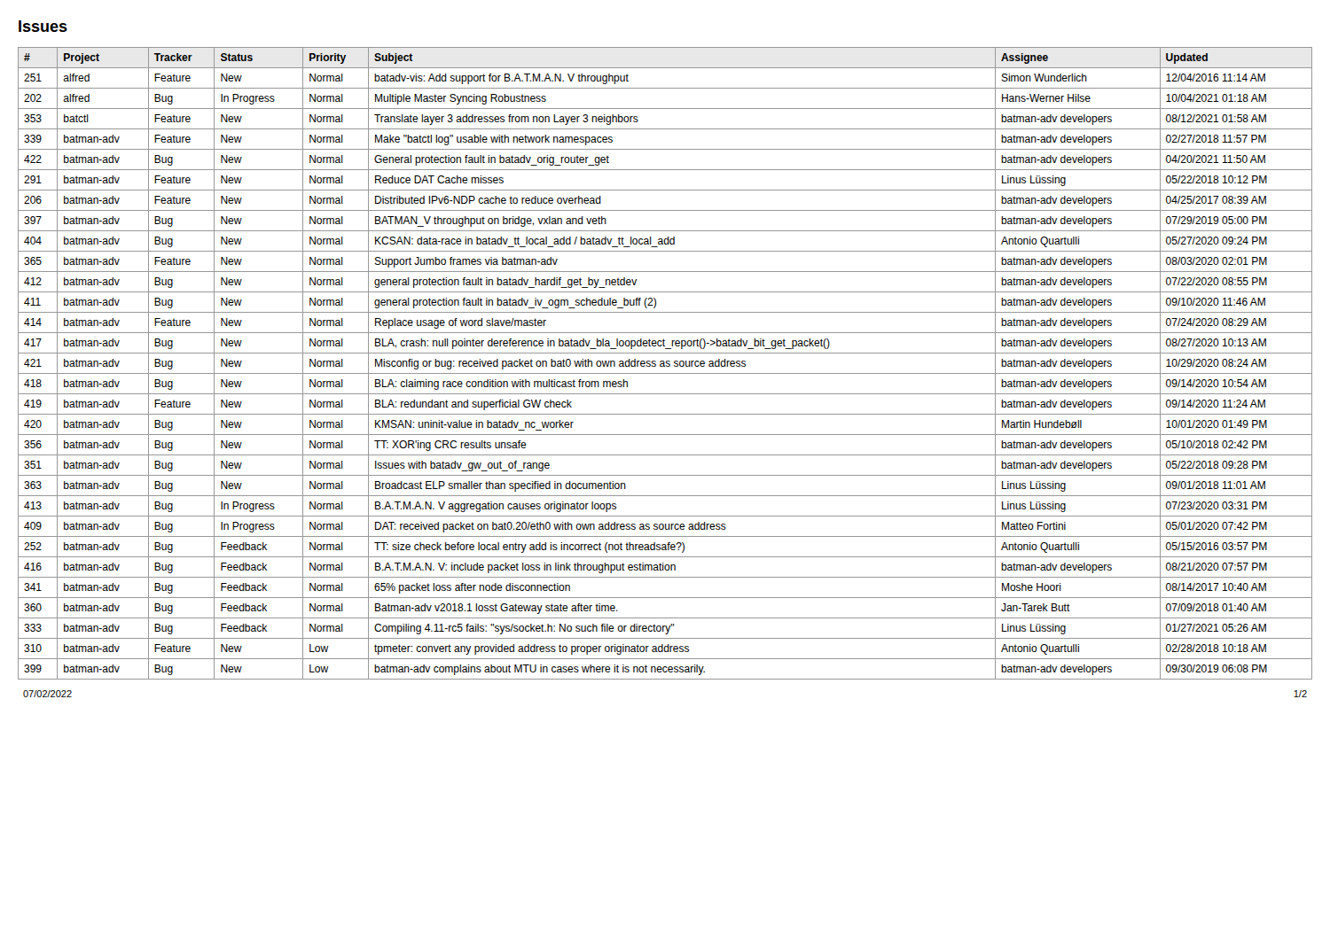Issues
| # | Project | Tracker | Status | Priority | Subject | Assignee | Updated |
| --- | --- | --- | --- | --- | --- | --- | --- |
| 251 | alfred | Feature | New | Normal | batadv-vis: Add support for B.A.T.M.A.N. V throughput | Simon Wunderlich | 12/04/2016 11:14 AM |
| 202 | alfred | Bug | In Progress | Normal | Multiple Master Syncing Robustness | Hans-Werner Hilse | 10/04/2021 01:18 AM |
| 353 | batctl | Feature | New | Normal | Translate layer 3 addresses from non Layer 3 neighbors | batman-adv developers | 08/12/2021 01:58 AM |
| 339 | batman-adv | Feature | New | Normal | Make "batctl log" usable with network namespaces | batman-adv developers | 02/27/2018 11:57 PM |
| 422 | batman-adv | Bug | New | Normal | General protection fault in batadv_orig_router_get | batman-adv developers | 04/20/2021 11:50 AM |
| 291 | batman-adv | Feature | New | Normal | Reduce DAT Cache misses | Linus Lüssing | 05/22/2018 10:12 PM |
| 206 | batman-adv | Feature | New | Normal | Distributed IPv6-NDP cache to reduce overhead | batman-adv developers | 04/25/2017 08:39 AM |
| 397 | batman-adv | Bug | New | Normal | BATMAN_V throughput on bridge, vxlan and veth | batman-adv developers | 07/29/2019 05:00 PM |
| 404 | batman-adv | Bug | New | Normal | KCSAN: data-race in batadv_tt_local_add / batadv_tt_local_add | Antonio Quartulli | 05/27/2020 09:24 PM |
| 365 | batman-adv | Feature | New | Normal | Support Jumbo frames via batman-adv | batman-adv developers | 08/03/2020 02:01 PM |
| 412 | batman-adv | Bug | New | Normal | general protection fault in batadv_hardif_get_by_netdev | batman-adv developers | 07/22/2020 08:55 PM |
| 411 | batman-adv | Bug | New | Normal | general protection fault in batadv_iv_ogm_schedule_buff (2) | batman-adv developers | 09/10/2020 11:46 AM |
| 414 | batman-adv | Feature | New | Normal | Replace usage of word slave/master | batman-adv developers | 07/24/2020 08:29 AM |
| 417 | batman-adv | Bug | New | Normal | BLA, crash: null pointer dereference in batadv_bla_loopdetect_report()->batadv_bit_get_packet() | batman-adv developers | 08/27/2020 10:13 AM |
| 421 | batman-adv | Bug | New | Normal | Misconfig or bug: received packet on bat0 with own address as source address | batman-adv developers | 10/29/2020 08:24 AM |
| 418 | batman-adv | Bug | New | Normal | BLA: claiming race condition with multicast from mesh | batman-adv developers | 09/14/2020 10:54 AM |
| 419 | batman-adv | Feature | New | Normal | BLA: redundant and superficial GW check | batman-adv developers | 09/14/2020 11:24 AM |
| 420 | batman-adv | Bug | New | Normal | KMSAN: uninit-value in batadv_nc_worker | Martin Hundebøll | 10/01/2020 01:49 PM |
| 356 | batman-adv | Bug | New | Normal | TT: XOR'ing CRC results unsafe | batman-adv developers | 05/10/2018 02:42 PM |
| 351 | batman-adv | Bug | New | Normal | Issues with batadv_gw_out_of_range | batman-adv developers | 05/22/2018 09:28 PM |
| 363 | batman-adv | Bug | New | Normal | Broadcast ELP smaller than specified in documention | Linus Lüssing | 09/01/2018 11:01 AM |
| 413 | batman-adv | Bug | In Progress | Normal | B.A.T.M.A.N. V aggregation causes originator loops | Linus Lüssing | 07/23/2020 03:31 PM |
| 409 | batman-adv | Bug | In Progress | Normal | DAT: received packet on bat0.20/eth0 with own address as source address | Matteo Fortini | 05/01/2020 07:42 PM |
| 252 | batman-adv | Bug | Feedback | Normal | TT: size check before local entry add is incorrect (not threadsafe?) | Antonio Quartulli | 05/15/2016 03:57 PM |
| 416 | batman-adv | Bug | Feedback | Normal | B.A.T.M.A.N. V: include packet loss in link throughput estimation | batman-adv developers | 08/21/2020 07:57 PM |
| 341 | batman-adv | Bug | Feedback | Normal | 65% packet loss after node disconnection | Moshe Hoori | 08/14/2017 10:40 AM |
| 360 | batman-adv | Bug | Feedback | Normal | Batman-adv v2018.1 losst Gateway state after time. | Jan-Tarek Butt | 07/09/2018 01:40 AM |
| 333 | batman-adv | Bug | Feedback | Normal | Compiling 4.11-rc5 fails: "sys/socket.h: No such file or directory" | Linus Lüssing | 01/27/2021 05:26 AM |
| 310 | batman-adv | Feature | New | Low | tpmeter: convert any provided address to proper originator address | Antonio Quartulli | 02/28/2018 10:18 AM |
| 399 | batman-adv | Bug | New | Low | batman-adv complains about MTU in cases where it is not necessarily. | batman-adv developers | 09/30/2019 06:08 PM |
| 07/02/2022 | 1/2 |